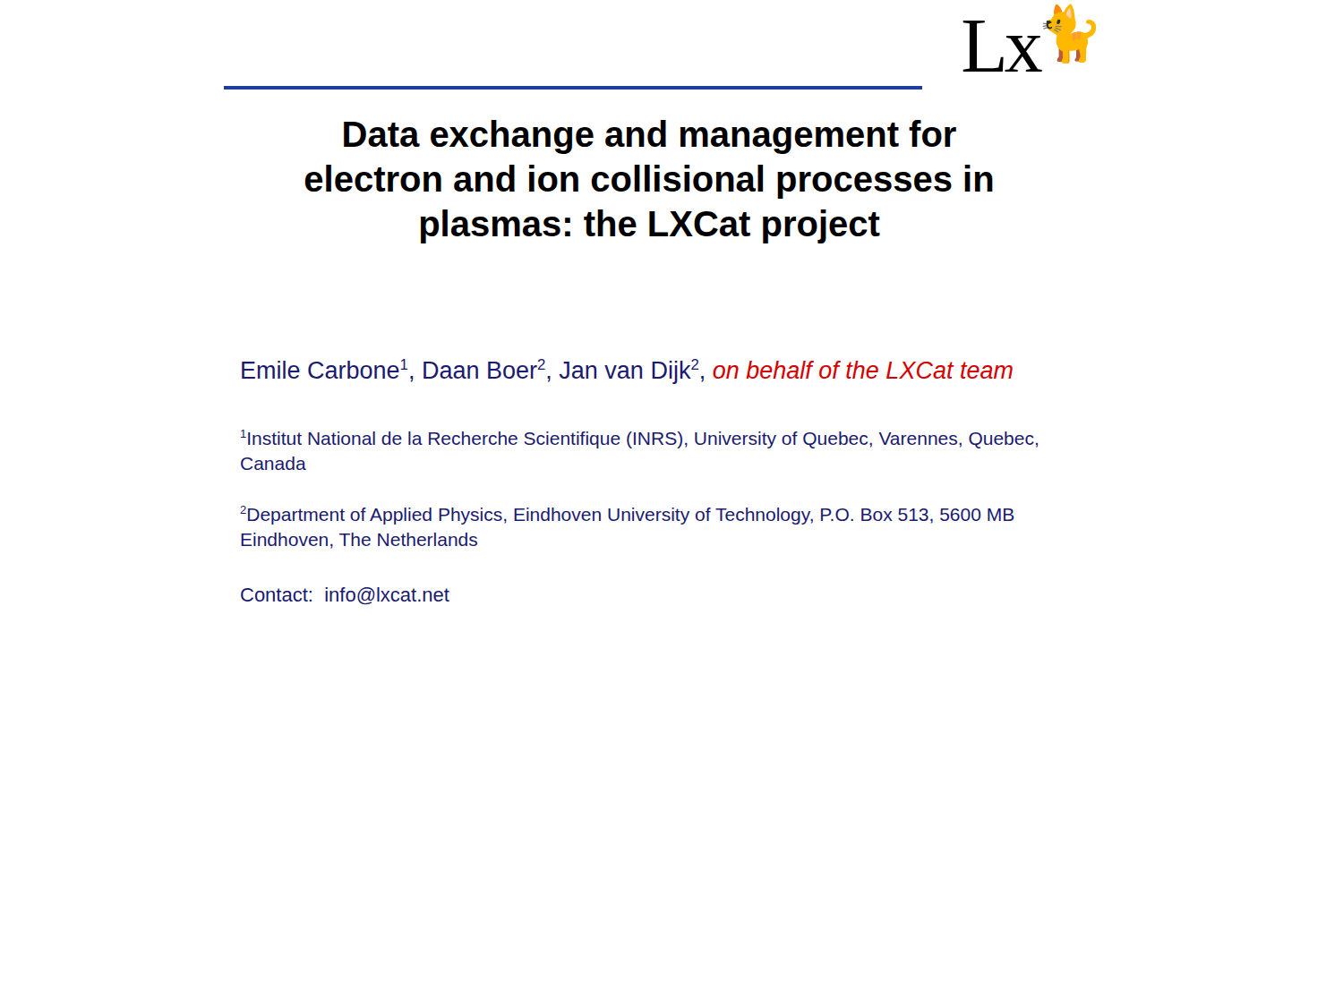🐈
Lx
Data exchange and management for electron and ion collisional processes in plasmas: the LXCat project
Emile Carbone1, Daan Boer2, Jan van Dijk2, on behalf of the LXCat team
1Institut National de la Recherche Scientifique (INRS), University of Quebec, Varennes, Quebec, Canada
2Department of Applied Physics, Eindhoven University of Technology, P.O. Box 513, 5600 MB Eindhoven, The Netherlands
Contact: info@lxcat.net